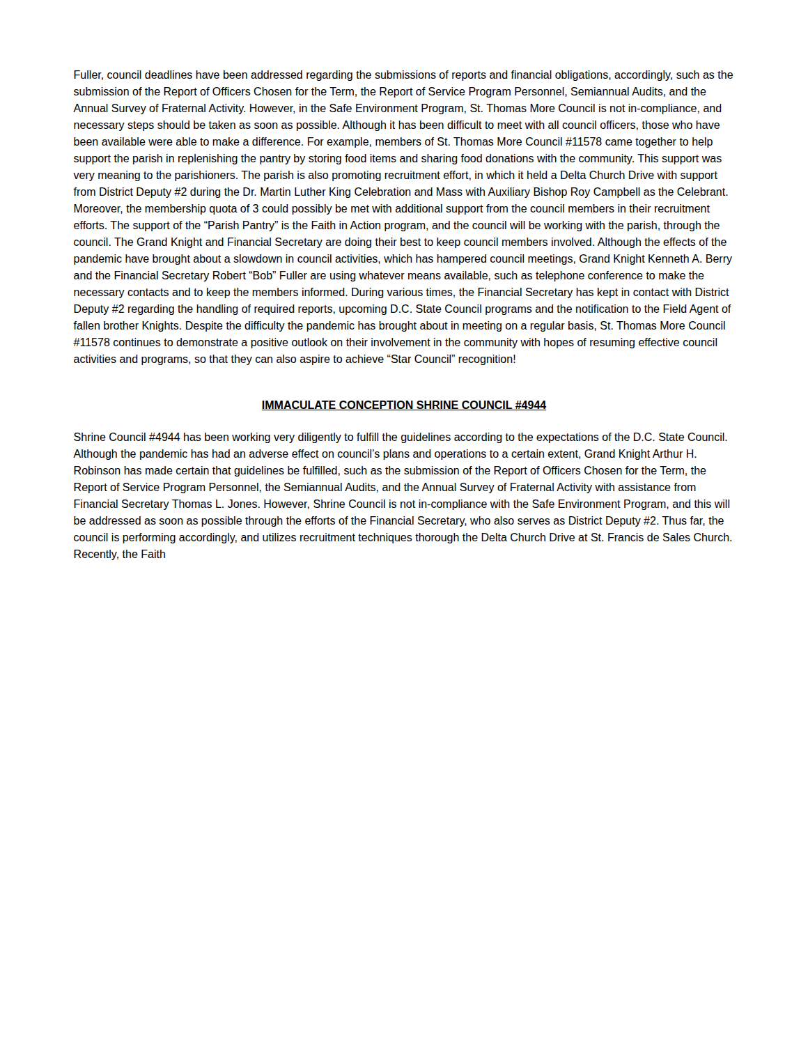Fuller, council deadlines have been addressed regarding the submissions of reports and financial obligations, accordingly, such as the submission of the Report of Officers Chosen for the Term, the Report of Service Program Personnel, Semiannual Audits, and the Annual Survey of Fraternal Activity. However, in the Safe Environment Program, St. Thomas More Council is not in-compliance, and necessary steps should be taken as soon as possible. Although it has been difficult to meet with all council officers, those who have been available were able to make a difference. For example, members of St. Thomas More Council #11578 came together to help support the parish in replenishing the pantry by storing food items and sharing food donations with the community. This support was very meaning to the parishioners. The parish is also promoting recruitment effort, in which it held a Delta Church Drive with support from District Deputy #2 during the Dr. Martin Luther King Celebration and Mass with Auxiliary Bishop Roy Campbell as the Celebrant. Moreover, the membership quota of 3 could possibly be met with additional support from the council members in their recruitment efforts. The support of the “Parish Pantry” is the Faith in Action program, and the council will be working with the parish, through the council. The Grand Knight and Financial Secretary are doing their best to keep council members involved. Although the effects of the pandemic have brought about a slowdown in council activities, which has hampered council meetings, Grand Knight Kenneth A. Berry and the Financial Secretary Robert “Bob” Fuller are using whatever means available, such as telephone conference to make the necessary contacts and to keep the members informed. During various times, the Financial Secretary has kept in contact with District Deputy #2 regarding the handling of required reports, upcoming D.C. State Council programs and the notification to the Field Agent of fallen brother Knights. Despite the difficulty the pandemic has brought about in meeting on a regular basis, St. Thomas More Council #11578 continues to demonstrate a positive outlook on their involvement in the community with hopes of resuming effective council activities and programs, so that they can also aspire to achieve “Star Council” recognition!
IMMACULATE CONCEPTION SHRINE COUNCIL #4944
Shrine Council #4944 has been working very diligently to fulfill the guidelines according to the expectations of the D.C. State Council. Although the pandemic has had an adverse effect on council’s plans and operations to a certain extent, Grand Knight Arthur H. Robinson has made certain that guidelines be fulfilled, such as the submission of the Report of Officers Chosen for the Term, the Report of Service Program Personnel, the Semiannual Audits, and the Annual Survey of Fraternal Activity with assistance from Financial Secretary Thomas L. Jones. However, Shrine Council is not in-compliance with the Safe Environment Program, and this will be addressed as soon as possible through the efforts of the Financial Secretary, who also serves as District Deputy #2. Thus far, the council is performing accordingly, and utilizes recruitment techniques thorough the Delta Church Drive at St. Francis de Sales Church. Recently, the Faith